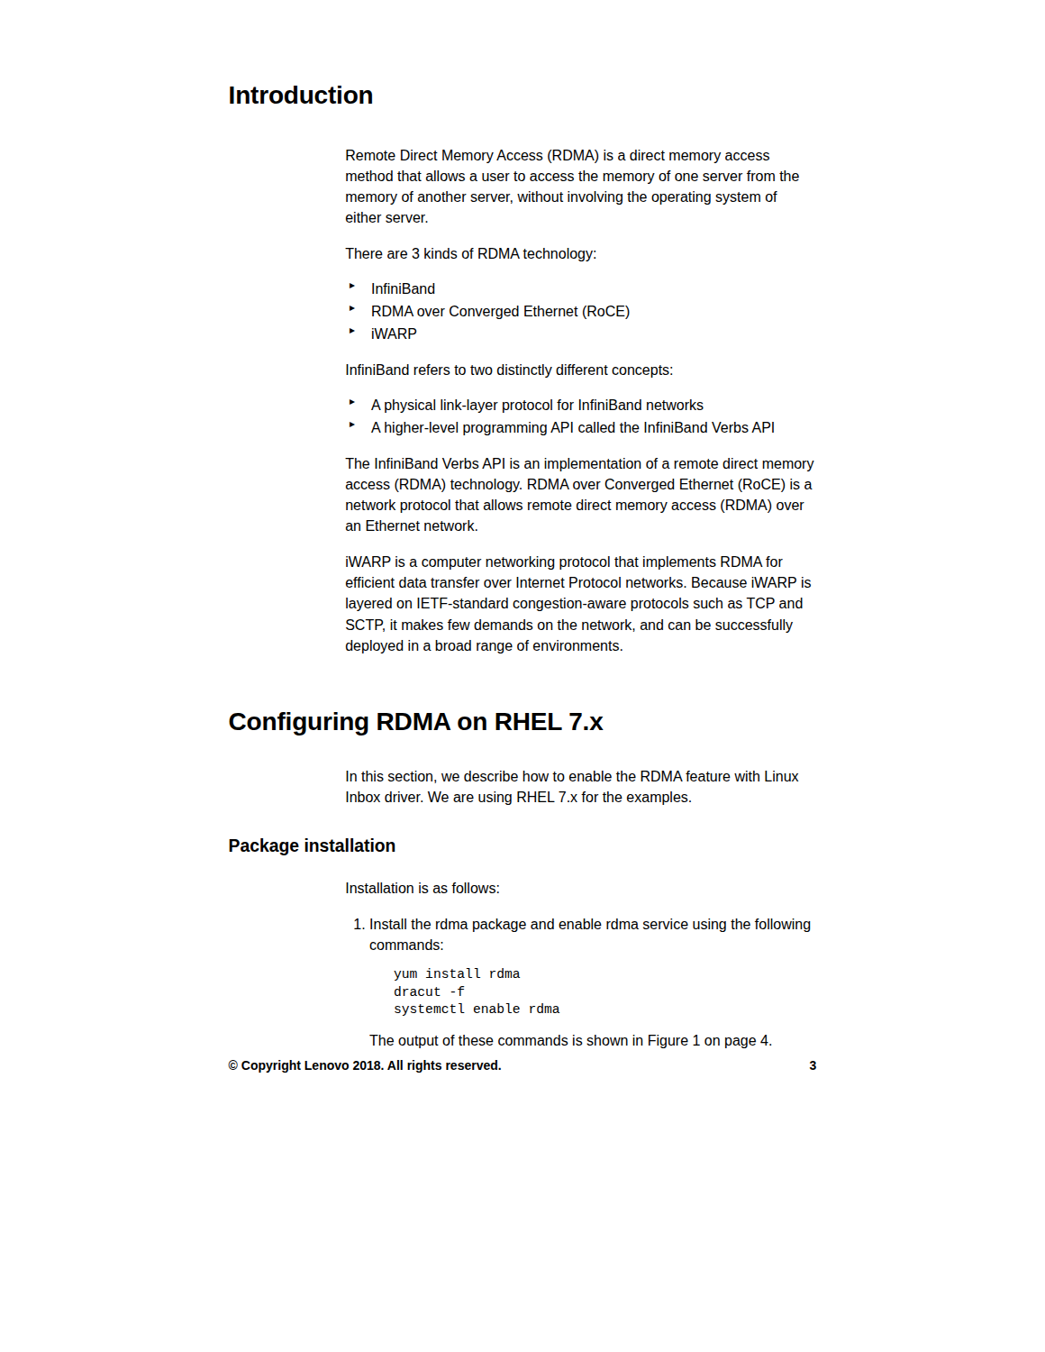Introduction
Remote Direct Memory Access (RDMA) is a direct memory access method that allows a user to access the memory of one server from the memory of another server, without involving the operating system of either server.
There are 3 kinds of RDMA technology:
InfiniBand
RDMA over Converged Ethernet (RoCE)
iWARP
InfiniBand refers to two distinctly different concepts:
A physical link-layer protocol for InfiniBand networks
A higher-level programming API called the InfiniBand Verbs API
The InfiniBand Verbs API is an implementation of a remote direct memory access (RDMA) technology. RDMA over Converged Ethernet (RoCE) is a network protocol that allows remote direct memory access (RDMA) over an Ethernet network.
iWARP is a computer networking protocol that implements RDMA for efficient data transfer over Internet Protocol networks. Because iWARP is layered on IETF-standard congestion-aware protocols such as TCP and SCTP, it makes few demands on the network, and can be successfully deployed in a broad range of environments.
Configuring RDMA on RHEL 7.x
In this section, we describe how to enable the RDMA feature with Linux Inbox driver. We are using RHEL 7.x for the examples.
Package installation
Installation is as follows:
Install the rdma package and enable rdma service using the following commands:
yum install rdma
dracut -f
systemctl enable rdma
The output of these commands is shown in Figure 1 on page 4.
© Copyright Lenovo 2018. All rights reserved. 3